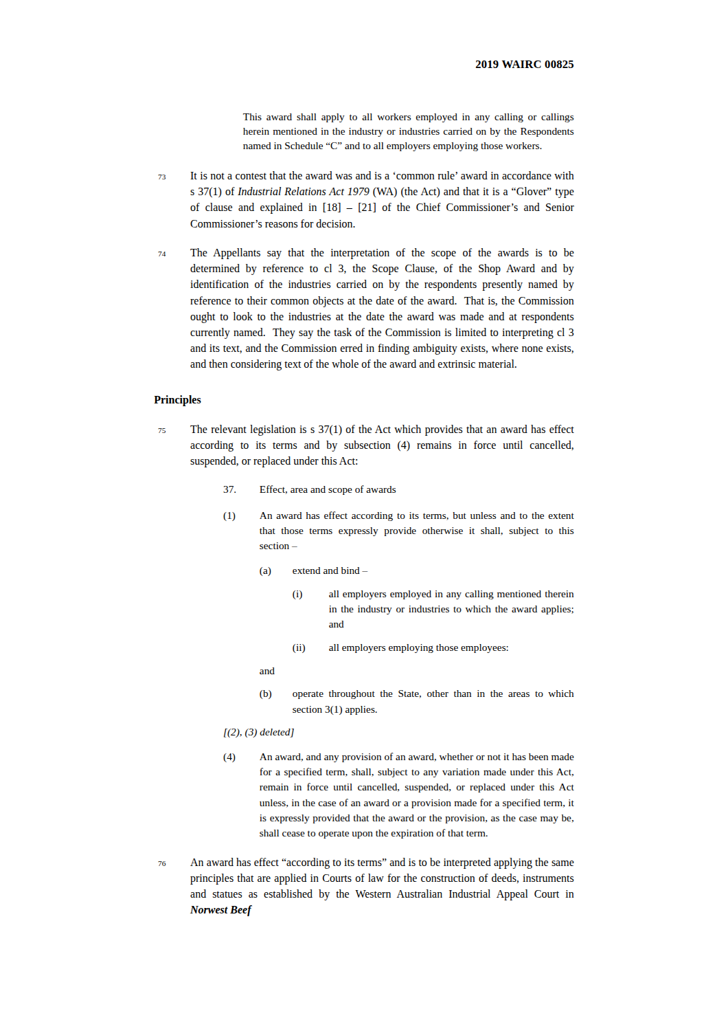2019 WAIRC 00825
This award shall apply to all workers employed in any calling or callings herein mentioned in the industry or industries carried on by the Respondents named in Schedule “C” and to all employers employing those workers.
73 It is not a contest that the award was and is a ‘common rule’ award in accordance with s 37(1) of Industrial Relations Act 1979 (WA) (the Act) and that it is a “Glover” type of clause and explained in [18] – [21] of the Chief Commissioner’s and Senior Commissioner’s reasons for decision.
74 The Appellants say that the interpretation of the scope of the awards is to be determined by reference to cl 3, the Scope Clause, of the Shop Award and by identification of the industries carried on by the respondents presently named by reference to their common objects at the date of the award. That is, the Commission ought to look to the industries at the date the award was made and at respondents currently named. They say the task of the Commission is limited to interpreting cl 3 and its text, and the Commission erred in finding ambiguity exists, where none exists, and then considering text of the whole of the award and extrinsic material.
Principles
75 The relevant legislation is s 37(1) of the Act which provides that an award has effect according to its terms and by subsection (4) remains in force until cancelled, suspended, or replaced under this Act:
37. Effect, area and scope of awards
(1) An award has effect according to its terms, but unless and to the extent that those terms expressly provide otherwise it shall, subject to this section –
(a) extend and bind –
(i) all employers employed in any calling mentioned therein in the industry or industries to which the award applies; and
(ii) all employers employing those employees:
and
(b) operate throughout the State, other than in the areas to which section 3(1) applies.
[(2), (3) deleted]
(4) An award, and any provision of an award, whether or not it has been made for a specified term, shall, subject to any variation made under this Act, remain in force until cancelled, suspended, or replaced under this Act unless, in the case of an award or a provision made for a specified term, it is expressly provided that the award or the provision, as the case may be, shall cease to operate upon the expiration of that term.
76 An award has effect “according to its terms” and is to be interpreted applying the same principles that are applied in Courts of law for the construction of deeds, instruments and statues as established by the Western Australian Industrial Appeal Court in Norwest Beef